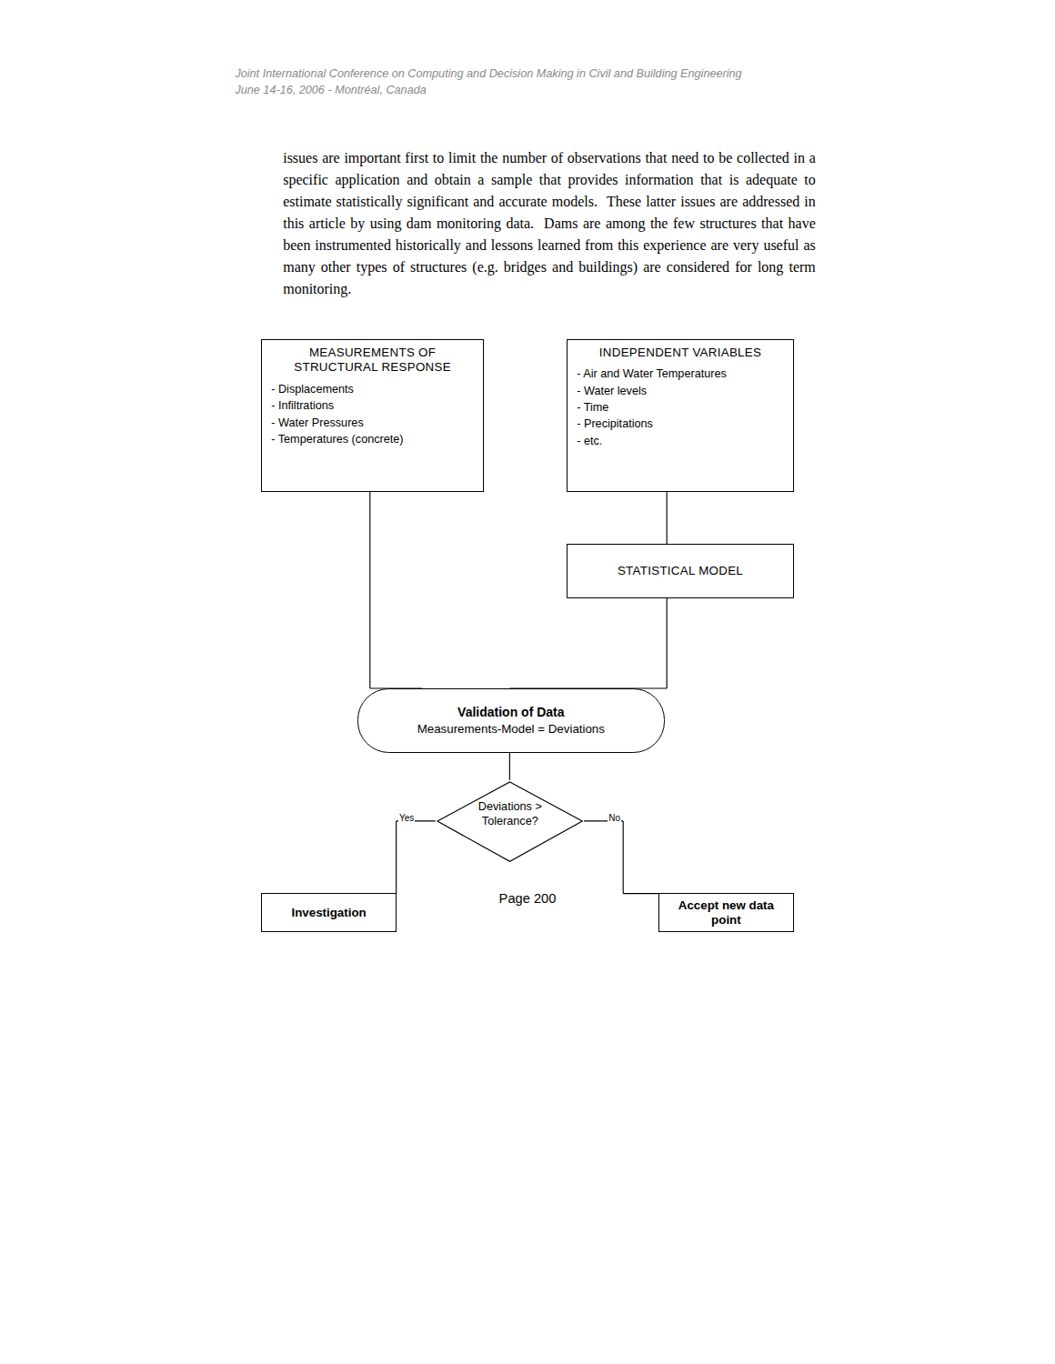Joint International Conference on Computing and Decision Making in Civil and Building Engineering
June 14-16, 2006 - Montréal, Canada
issues are important first to limit the number of observations that need to be collected in a specific application and obtain a sample that provides information that is adequate to estimate statistically significant and accurate models. These latter issues are addressed in this article by using dam monitoring data. Dams are among the few structures that have been instrumented historically and lessons learned from this experience are very useful as many other types of structures (e.g. bridges and buildings) are considered for long term monitoring.
MEASUREMENTS OF
STRUCTURAL RESPONSE
Displacements
Infiltrations
Water Pressures
Temperatures (concrete)
INDEPENDENT VARIABLES
Air and Water Temperatures
Water levels
Time
Precipitations
etc.
STATISTICAL MODEL
Validation of Data
Measurements-Model = Deviations
Deviations >
Tolerance?
Yes No
Investigation
Accept new data
point
Page 200